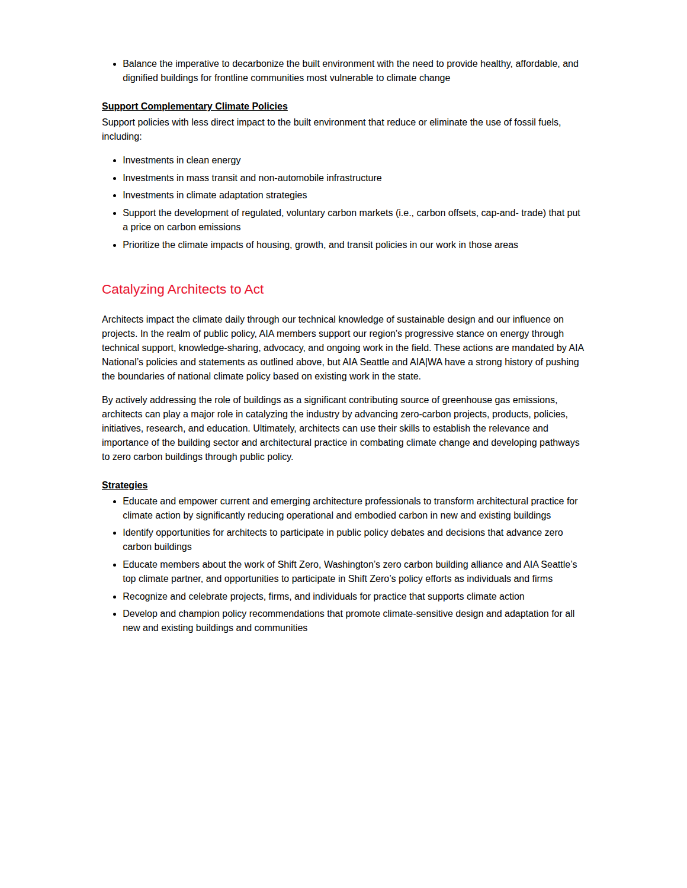Balance the imperative to decarbonize the built environment with the need to provide healthy, affordable, and dignified buildings for frontline communities most vulnerable to climate change
Support Complementary Climate Policies
Support policies with less direct impact to the built environment that reduce or eliminate the use of fossil fuels, including:
Investments in clean energy
Investments in mass transit and non-automobile infrastructure
Investments in climate adaptation strategies
Support the development of regulated, voluntary carbon markets (i.e., carbon offsets, cap-and- trade) that put a price on carbon emissions
Prioritize the climate impacts of housing, growth, and transit policies in our work in those areas
Catalyzing Architects to Act
Architects impact the climate daily through our technical knowledge of sustainable design and our influence on projects. In the realm of public policy, AIA members support our region's progressive stance on energy through technical support, knowledge-sharing, advocacy, and ongoing work in the field. These actions are mandated by AIA National’s policies and statements as outlined above, but AIA Seattle and AIA|WA have a strong history of pushing the boundaries of national climate policy based on existing work in the state.
By actively addressing the role of buildings as a significant contributing source of greenhouse gas emissions, architects can play a major role in catalyzing the industry by advancing zero-carbon projects, products, policies, initiatives, research, and education. Ultimately, architects can use their skills to establish the relevance and importance of the building sector and architectural practice in combating climate change and developing pathways to zero carbon buildings through public policy.
Strategies
Educate and empower current and emerging architecture professionals to transform architectural practice for climate action by significantly reducing operational and embodied carbon in new and existing buildings
Identify opportunities for architects to participate in public policy debates and decisions that advance zero carbon buildings
Educate members about the work of Shift Zero, Washington’s zero carbon building alliance and AIA Seattle’s top climate partner, and opportunities to participate in Shift Zero’s policy efforts as individuals and firms
Recognize and celebrate projects, firms, and individuals for practice that supports climate action
Develop and champion policy recommendations that promote climate-sensitive design and adaptation for all new and existing buildings and communities